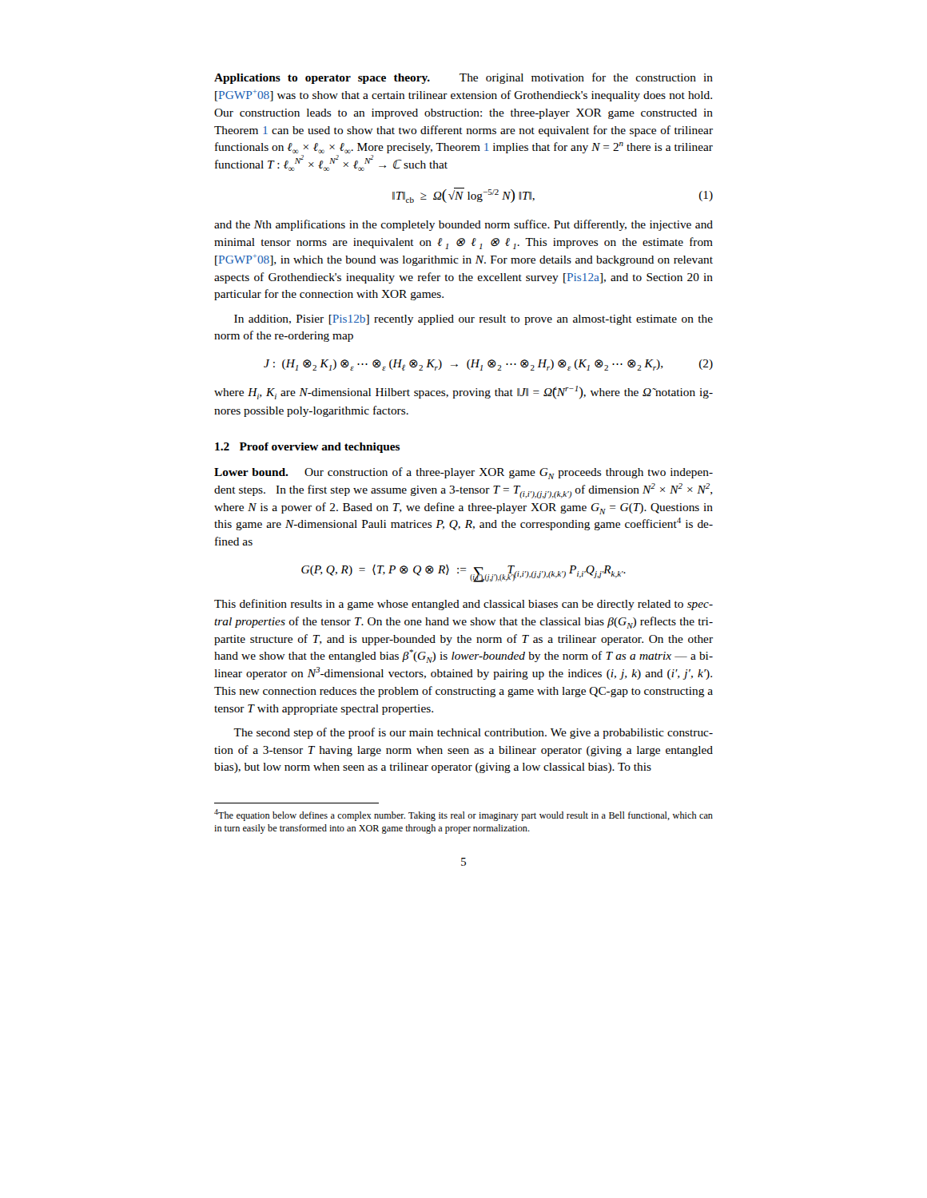Applications to operator space theory. The original motivation for the construction in [PGWP+08] was to show that a certain trilinear extension of Grothendieck's inequality does not hold. Our construction leads to an improved obstruction: the three-player XOR game constructed in Theorem 1 can be used to show that two different norms are not equivalent for the space of trilinear functionals on ℓ∞ × ℓ∞ × ℓ∞. More precisely, Theorem 1 implies that for any N = 2n there is a trilinear functional T : ℓ∞N2 × ℓ∞N2 × ℓ∞N2 → ℂ such that
‖T‖cb ≥ Ω(N log−5/2 N) ‖T‖, (1)
and the Nth amplifications in the completely bounded norm suffice. Put differently, the injective and minimal tensor norms are inequivalent on ℓ1 ⊗ ℓ1 ⊗ ℓ1. This improves on the estimate from [PGWP+08], in which the bound was logarithmic in N. For more details and background on relevant aspects of Grothendieck's inequality we refer to the excellent survey [Pis12a], and to Section 20 in particular for the connection with XOR games.
In addition, Pisier [Pis12b] recently applied our result to prove an almost-tight estimate on the norm of the re-ordering map
J : (H1 ⊗2 K1) ⊗ε ⋯ ⊗ε (Hℓ ⊗2 Kr) → (H1 ⊗2 ⋯ ⊗2 Hr) ⊗ε (K1 ⊗2 ⋯ ⊗2 Kr), (2)
where Hi, Ki are N-dimensional Hilbert spaces, proving that ‖J‖ = Ω̃(Nr−1), where the Ω̃ notation ignores possible poly-logarithmic factors.
1.2 Proof overview and techniques
Lower bound. Our construction of a three-player XOR game GN proceeds through two independent steps. In the first step we assume given a 3-tensor T = T(i,i′),(j,j′),(k,k′) of dimension N2 × N2 × N2, where N is a power of 2. Based on T, we define a three-player XOR game GN = G(T). Questions in this game are N-dimensional Pauli matrices P, Q, R, and the corresponding game coefficient4 is defined as
G(P, Q, R) = ⟨T, P ⊗ Q ⊗ R⟩ := ∑(i,i′),(j,j′),(k,k′) T(i,i′),(j,j′),(k,k′) Pi,i′Qj,j′Rk,k′.
This definition results in a game whose entangled and classical biases can be directly related to spectral properties of the tensor T. On the one hand we show that the classical bias β(GN) reflects the tripartite structure of T, and is upper-bounded by the norm of T as a trilinear operator. On the other hand we show that the entangled bias β*(GN) is lower-bounded by the norm of T as a matrix — a bilinear operator on N3-dimensional vectors, obtained by pairing up the indices (i, j, k) and (i′, j′, k′). This new connection reduces the problem of constructing a game with large QC-gap to constructing a tensor T with appropriate spectral properties.
The second step of the proof is our main technical contribution. We give a probabilistic construction of a 3-tensor T having large norm when seen as a bilinear operator (giving a large entangled bias), but low norm when seen as a trilinear operator (giving a low classical bias). To this
4The equation below defines a complex number. Taking its real or imaginary part would result in a Bell functional, which can in turn easily be transformed into an XOR game through a proper normalization.
5